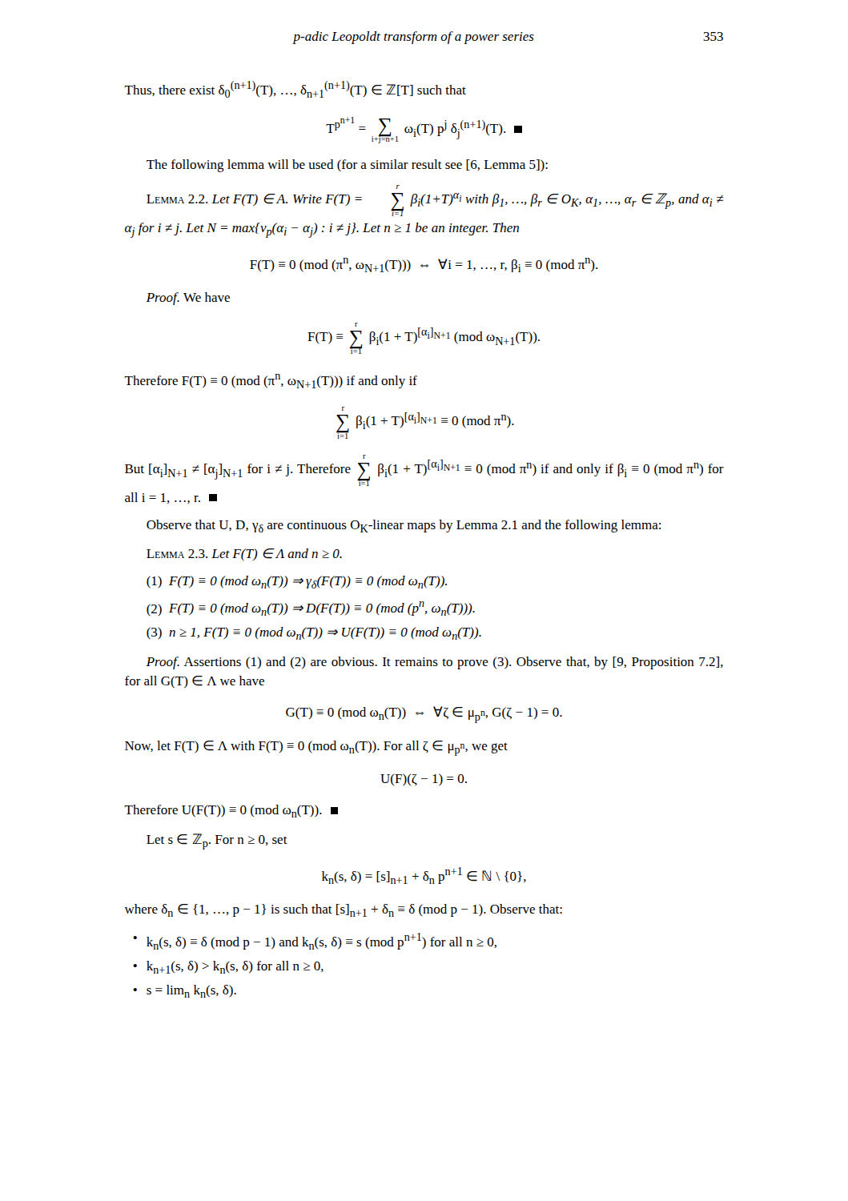p-adic Leopoldt transform of a power series 353
Thus, there exist δ0(n+1)(T), …, δn+1(n+1)(T) ∈ ℤ[T] such that
Tpn+1 = ∑i+j=n+1 ωi(T) pj δj(n+1)(T).
The following lemma will be used (for a similar result see [6, Lemma 5]):
Lemma 2.2. Let F(T) ∈ A. Write F(T) = r∑i=1 βi(1+T)αi with β1, …, βr ∈ OK, α1, …, αr ∈ ℤp, and αi ≠ αj for i ≠ j. Let N = max{vp(αi − αj) : i ≠ j}. Let n ≥ 1 be an integer. Then
F(T) ≡ 0 (mod (πn, ωN+1(T))) ⇔ ∀i = 1, …, r, βi ≡ 0 (mod πn).
Proof. We have
F(T) ≡ r∑i=1 βi(1 + T)[αi]N+1 (mod ωN+1(T)).
Therefore F(T) ≡ 0 (mod (πn, ωN+1(T))) if and only if
r∑i=1 βi(1 + T)[αi]N+1 ≡ 0 (mod πn).
But [αi]N+1 ≠ [αj]N+1 for i ≠ j. Therefore r∑i=1 βi(1 + T)[αi]N+1 ≡ 0 (mod πn) if and only if βi ≡ 0 (mod πn) for all i = 1, …, r.
Observe that U, D, γδ are continuous OK-linear maps by Lemma 2.1 and the following lemma:
Lemma 2.3. Let F(T) ∈ Λ and n ≥ 0.
(1) F(T) ≡ 0 (mod ωn(T)) ⇒ γδ(F(T)) ≡ 0 (mod ωn(T)).
(2) F(T) ≡ 0 (mod ωn(T)) ⇒ D(F(T)) ≡ 0 (mod (pn, ωn(T))).
(3) n ≥ 1, F(T) ≡ 0 (mod ωn(T)) ⇒ U(F(T)) ≡ 0 (mod ωn(T)).
Proof. Assertions (1) and (2) are obvious. It remains to prove (3). Observe that, by [9, Proposition 7.2], for all G(T) ∈ Λ we have
G(T) ≡ 0 (mod ωn(T)) ⇔ ∀ζ ∈ μpn, G(ζ − 1) = 0.
Now, let F(T) ∈ Λ with F(T) ≡ 0 (mod ωn(T)). For all ζ ∈ μpn, we get
U(F)(ζ − 1) = 0.
Therefore U(F(T)) ≡ 0 (mod ωn(T)).
Let s ∈ ℤp. For n ≥ 0, set
kn(s, δ) = [s]n+1 + δn pn+1 ∈ ℕ \ {0},
where δn ∈ {1, …, p − 1} is such that [s]n+1 + δn ≡ δ (mod p − 1). Observe that:
kn(s, δ) ≡ δ (mod p − 1) and kn(s, δ) ≡ s (mod pn+1) for all n ≥ 0,
kn+1(s, δ) > kn(s, δ) for all n ≥ 0,
s = limn kn(s, δ).